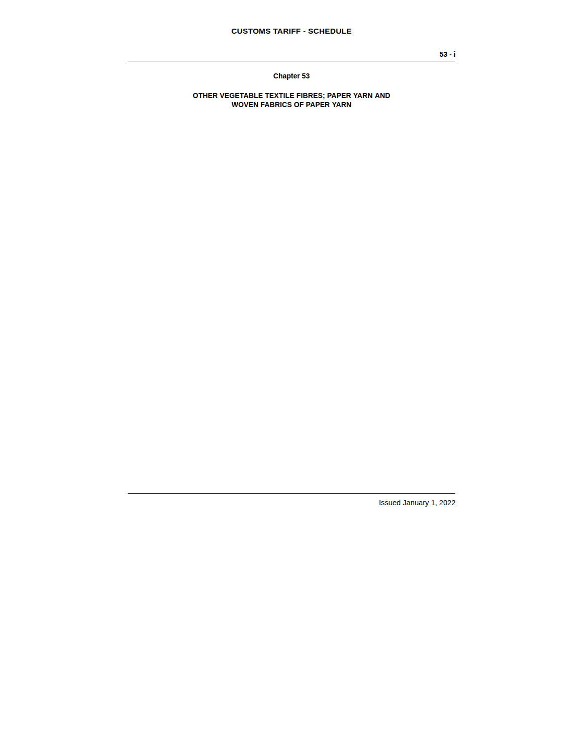CUSTOMS TARIFF - SCHEDULE
53 - i
Chapter 53
OTHER VEGETABLE TEXTILE FIBRES; PAPER YARN AND
WOVEN FABRICS OF PAPER YARN
Issued January 1, 2022